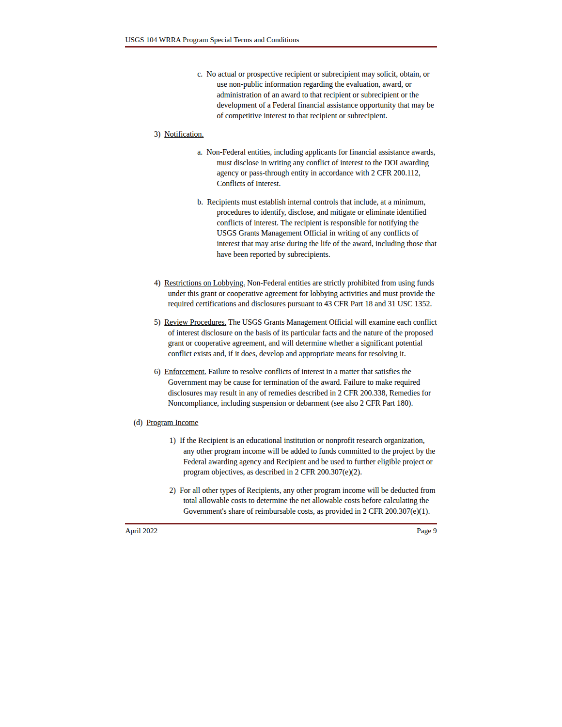USGS 104 WRRA Program Special Terms and Conditions
c. No actual or prospective recipient or subrecipient may solicit, obtain, or use non-public information regarding the evaluation, award, or administration of an award to that recipient or subrecipient or the development of a Federal financial assistance opportunity that may be of competitive interest to that recipient or subrecipient.
3) Notification.
a. Non-Federal entities, including applicants for financial assistance awards, must disclose in writing any conflict of interest to the DOI awarding agency or pass-through entity in accordance with 2 CFR 200.112, Conflicts of Interest.
b. Recipients must establish internal controls that include, at a minimum, procedures to identify, disclose, and mitigate or eliminate identified conflicts of interest. The recipient is responsible for notifying the USGS Grants Management Official in writing of any conflicts of interest that may arise during the life of the award, including those that have been reported by subrecipients.
4) Restrictions on Lobbying. Non-Federal entities are strictly prohibited from using funds under this grant or cooperative agreement for lobbying activities and must provide the required certifications and disclosures pursuant to 43 CFR Part 18 and 31 USC 1352.
5) Review Procedures. The USGS Grants Management Official will examine each conflict of interest disclosure on the basis of its particular facts and the nature of the proposed grant or cooperative agreement, and will determine whether a significant potential conflict exists and, if it does, develop and appropriate means for resolving it.
6) Enforcement. Failure to resolve conflicts of interest in a matter that satisfies the Government may be cause for termination of the award. Failure to make required disclosures may result in any of remedies described in 2 CFR 200.338, Remedies for Noncompliance, including suspension or debarment (see also 2 CFR Part 180).
(d) Program Income
1) If the Recipient is an educational institution or nonprofit research organization, any other program income will be added to funds committed to the project by the Federal awarding agency and Recipient and be used to further eligible project or program objectives, as described in 2 CFR 200.307(e)(2).
2) For all other types of Recipients, any other program income will be deducted from total allowable costs to determine the net allowable costs before calculating the Government's share of reimbursable costs, as provided in 2 CFR 200.307(e)(1).
April 2022 Page 9